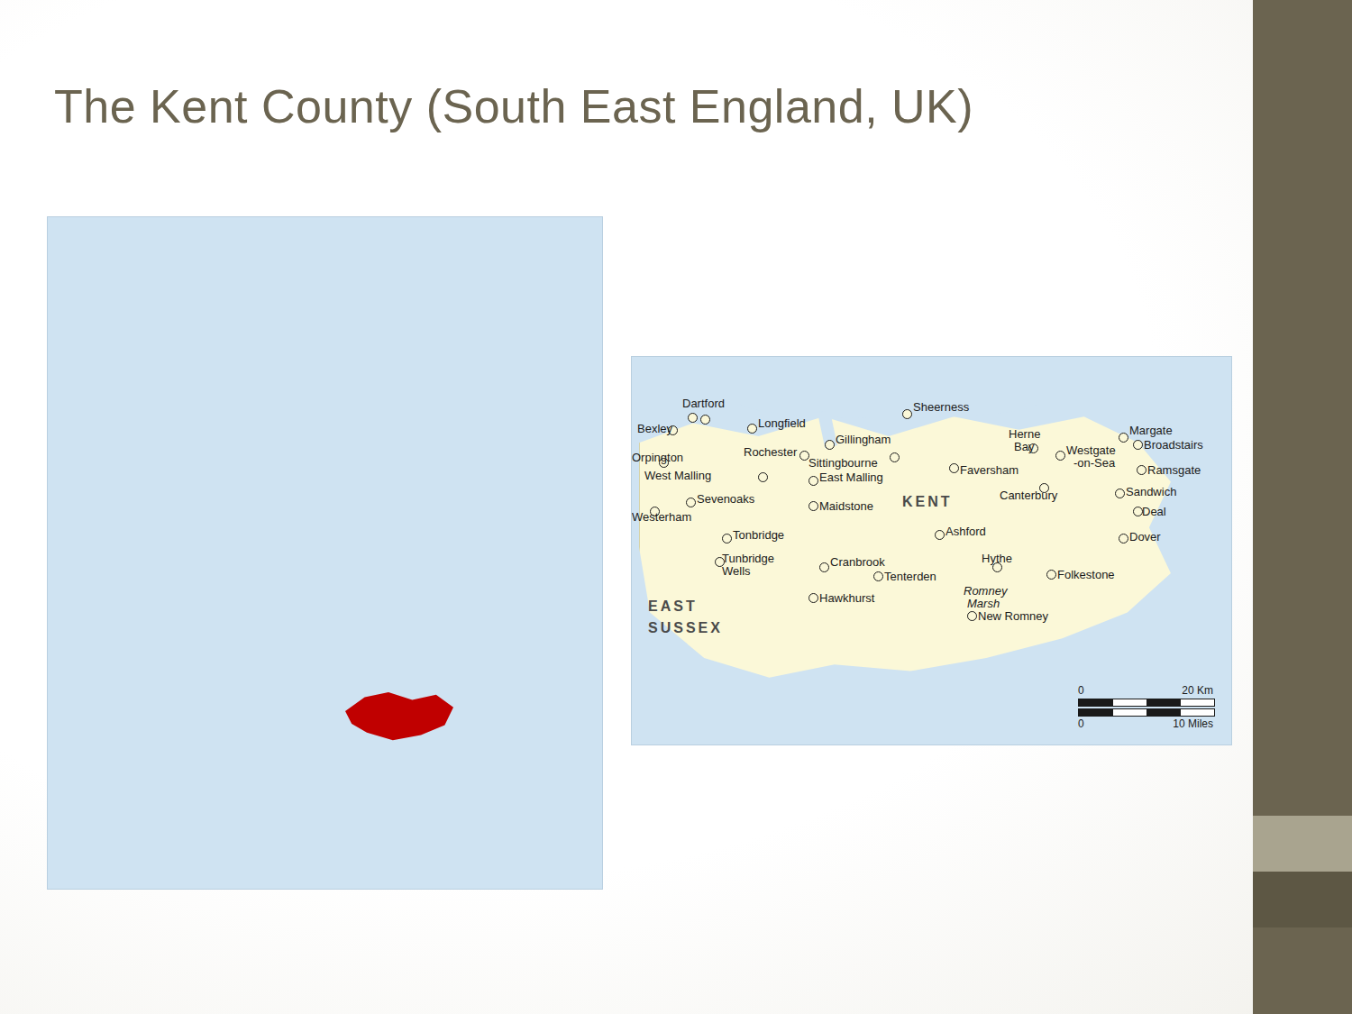The Kent County (South East England, UK)
Dartford
Bexley
Longfield
Sheerness
Gillingham
Rochester
Sittingbourne
Orpington
Faversham
Herne
Bay
Margate
Broadstairs
Westgate
-on-Sea
Ramsgate
West Malling
East Malling
Sandwich
Sevenoaks
Westerham
Maidstone
Canterbury
Deal
Tonbridge
Ashford
Dover
Tunbridge
Wells
Cranbrook
Tenterden
Hythe
Folkestone
Hawkhurst
Romney
Marsh
New Romney
KENT
EAST
SUSSEX
020 Km
010 Miles